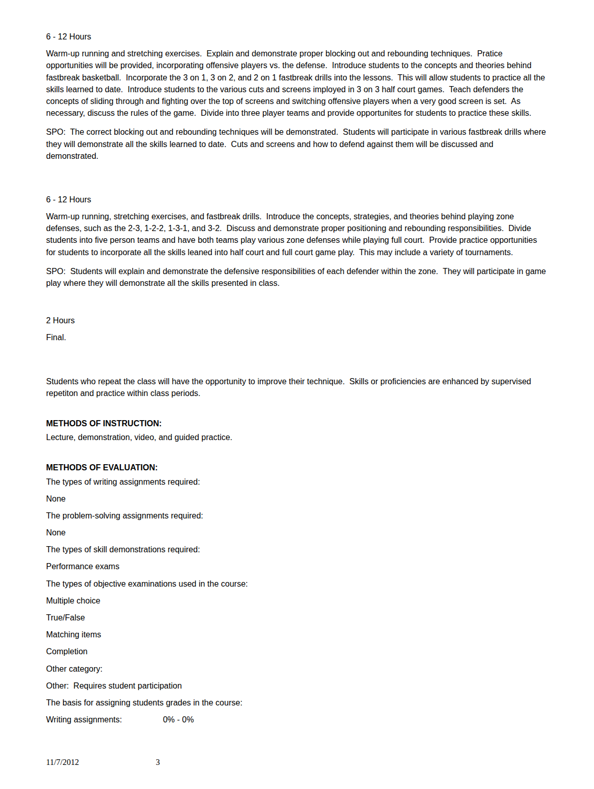6 - 12 Hours
Warm-up running and stretching exercises. Explain and demonstrate proper blocking out and rebounding techniques. Pratice opportunities will be provided, incorporating offensive players vs. the defense. Introduce students to the concepts and theories behind fastbreak basketball. Incorporate the 3 on 1, 3 on 2, and 2 on 1 fastbreak drills into the lessons. This will allow students to practice all the skills learned to date. Introduce students to the various cuts and screens imployed in 3 on 3 half court games. Teach defenders the concepts of sliding through and fighting over the top of screens and switching offensive players when a very good screen is set. As necessary, discuss the rules of the game. Divide into three player teams and provide opportunites for students to practice these skills.
SPO: The correct blocking out and rebounding techniques will be demonstrated. Students will participate in various fastbreak drills where they will demonstrate all the skills learned to date. Cuts and screens and how to defend against them will be discussed and demonstrated.
6 - 12 Hours
Warm-up running, stretching exercises, and fastbreak drills. Introduce the concepts, strategies, and theories behind playing zone defenses, such as the 2-3, 1-2-2, 1-3-1, and 3-2. Discuss and demonstrate proper positioning and rebounding responsibilities. Divide students into five person teams and have both teams play various zone defenses while playing full court. Provide practice opportunities for students to incorporate all the skills leaned into half court and full court game play. This may include a variety of tournaments.
SPO: Students will explain and demonstrate the defensive responsibilities of each defender within the zone. They will participate in game play where they will demonstrate all the skills presented in class.
2 Hours
Final.
Students who repeat the class will have the opportunity to improve their technique. Skills or proficiencies are enhanced by supervised repetiton and practice within class periods.
METHODS OF INSTRUCTION:
Lecture, demonstration, video, and guided practice.
METHODS OF EVALUATION:
The types of writing assignments required:
None
The problem-solving assignments required:
None
The types of skill demonstrations required:
Performance exams
The types of objective examinations used in the course:
Multiple choice
True/False
Matching items
Completion
Other category:
Other: Requires student participation
The basis for assigning students grades in the course:
Writing assignments:     0% - 0%
11/7/2012 3